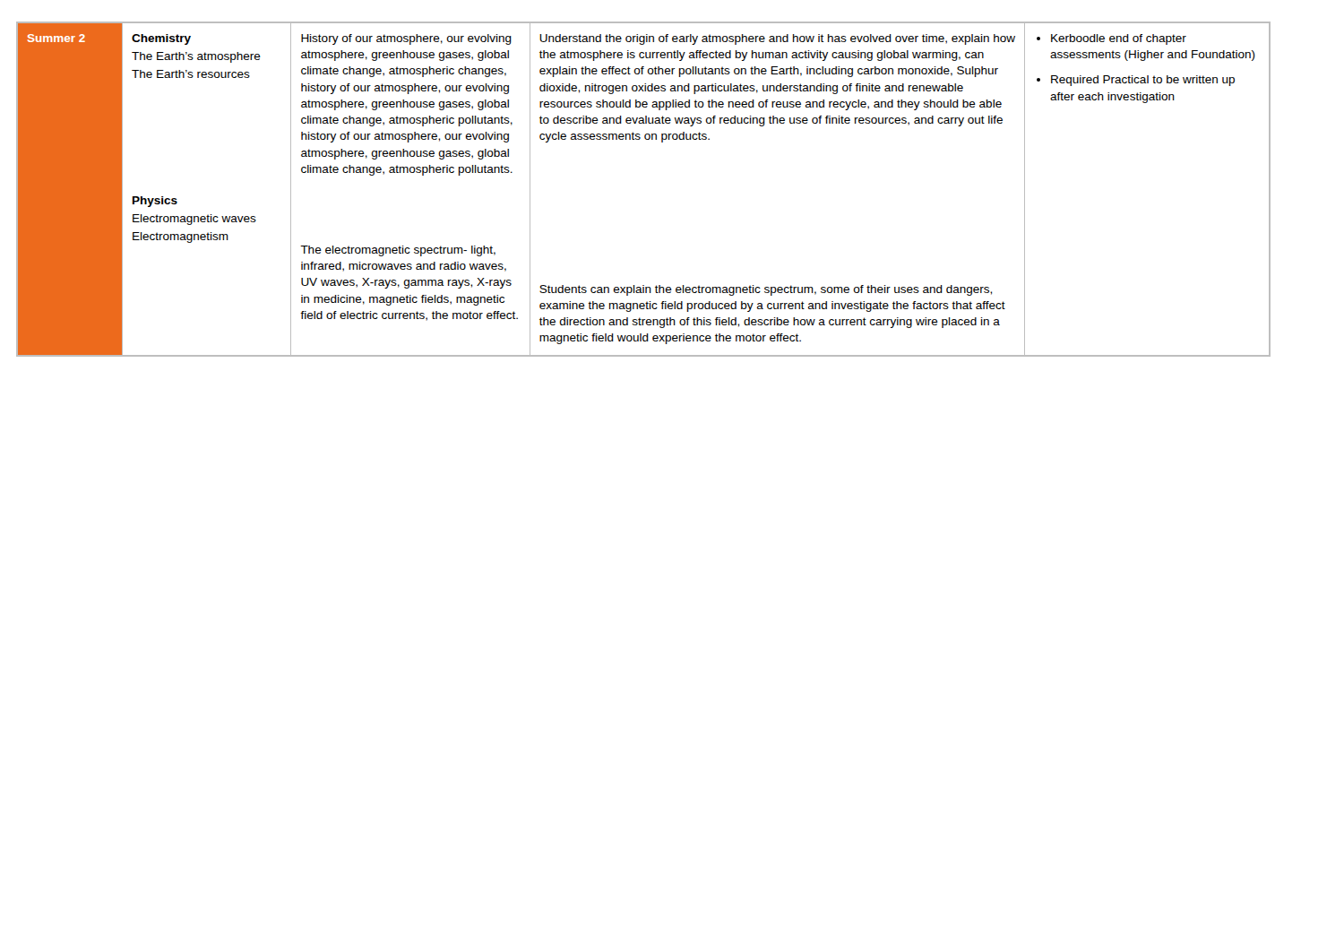| Summer 2 | Chemistry The Earth’s atmosphere The Earth’s resources Physics Electromagnetic waves Electromagnetism | History of our atmosphere, our evolving atmosphere, greenhouse gases, global climate change, atmospheric changes, history of our atmosphere, our evolving atmosphere, greenhouse gases, global climate change, atmospheric pollutants, history of our atmosphere, our evolving atmosphere, greenhouse gases, global climate change, atmospheric pollutants. The electromagnetic spectrum- light, infrared, microwaves and radio waves, UV waves, X-rays, gamma rays, X-rays in medicine, magnetic fields, magnetic field of electric currents, the motor effect. | Understand the origin of early atmosphere and how it has evolved over time, explain how the atmosphere is currently affected by human activity causing global warming, can explain the effect of other pollutants on the Earth, including carbon monoxide, Sulphur dioxide, nitrogen oxides and particulates, understanding of finite and renewable resources should be applied to the need of reuse and recycle, and they should be able to describe and evaluate ways of reducing the use of finite resources, and carry out life cycle assessments on products. Students can explain the electromagnetic spectrum, some of their uses and dangers, examine the magnetic field produced by a current and investigate the factors that affect the direction and strength of this field, describe how a current carrying wire placed in a magnetic field would experience the motor effect. | Kerboodle end of chapter assessments (Higher and Foundation) Required Practical to be written up after each investigation |